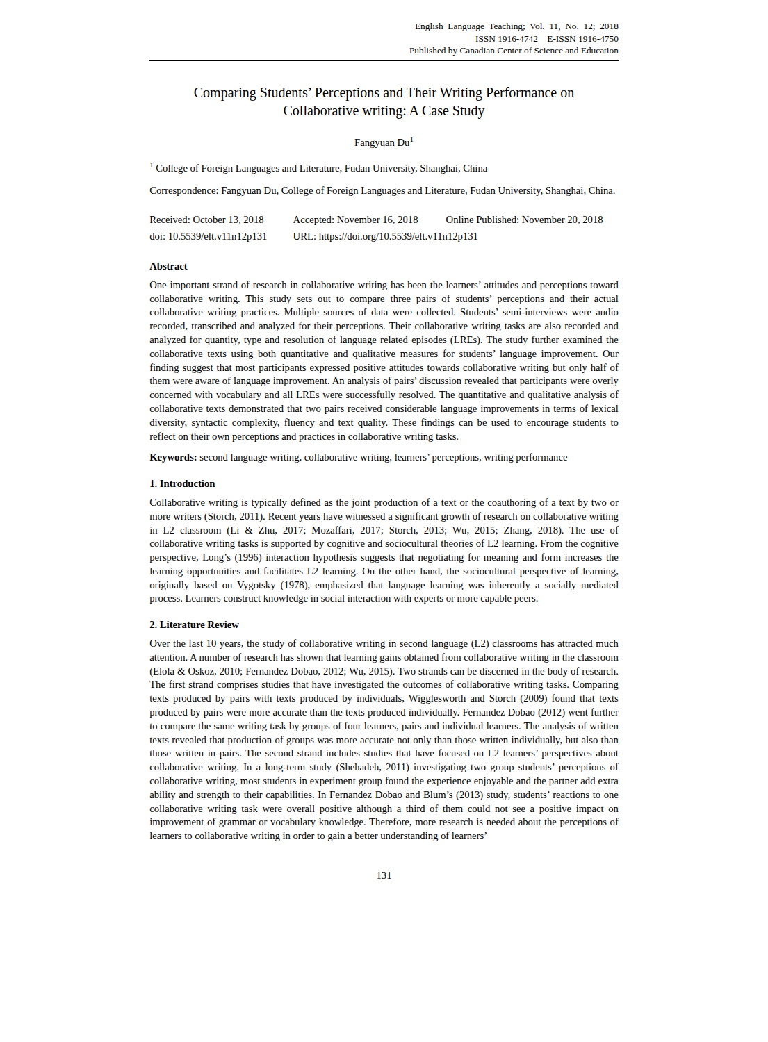English Language Teaching; Vol. 11, No. 12; 2018
ISSN 1916-4742 E-ISSN 1916-4750
Published by Canadian Center of Science and Education
Comparing Students’ Perceptions and Their Writing Performance on
Collaborative writing: A Case Study
Fangyuan Du1
1 College of Foreign Languages and Literature, Fudan University, Shanghai, China
Correspondence: Fangyuan Du, College of Foreign Languages and Literature, Fudan University, Shanghai, China.
| Received: October 13, 2018 | Accepted: November 16, 2018 | Online Published: November 20, 2018 |
| doi: 10.5539/elt.v11n12p131 | URL: https://doi.org/10.5539/elt.v11n12p131 |
Abstract
One important strand of research in collaborative writing has been the learners’ attitudes and perceptions toward collaborative writing. This study sets out to compare three pairs of students’ perceptions and their actual collaborative writing practices. Multiple sources of data were collected. Students’ semi-interviews were audio recorded, transcribed and analyzed for their perceptions. Their collaborative writing tasks are also recorded and analyzed for quantity, type and resolution of language related episodes (LREs). The study further examined the collaborative texts using both quantitative and qualitative measures for students’ language improvement. Our finding suggest that most participants expressed positive attitudes towards collaborative writing but only half of them were aware of language improvement. An analysis of pairs’ discussion revealed that participants were overly concerned with vocabulary and all LREs were successfully resolved. The quantitative and qualitative analysis of collaborative texts demonstrated that two pairs received considerable language improvements in terms of lexical diversity, syntactic complexity, fluency and text quality. These findings can be used to encourage students to reflect on their own perceptions and practices in collaborative writing tasks.
Keywords: second language writing, collaborative writing, learners’ perceptions, writing performance
1. Introduction
Collaborative writing is typically defined as the joint production of a text or the coauthoring of a text by two or more writers (Storch, 2011). Recent years have witnessed a significant growth of research on collaborative writing in L2 classroom (Li & Zhu, 2017; Mozaffari, 2017; Storch, 2013; Wu, 2015; Zhang, 2018). The use of collaborative writing tasks is supported by cognitive and sociocultural theories of L2 learning. From the cognitive perspective, Long’s (1996) interaction hypothesis suggests that negotiating for meaning and form increases the learning opportunities and facilitates L2 learning. On the other hand, the sociocultural perspective of learning, originally based on Vygotsky (1978), emphasized that language learning was inherently a socially mediated process. Learners construct knowledge in social interaction with experts or more capable peers.
2. Literature Review
Over the last 10 years, the study of collaborative writing in second language (L2) classrooms has attracted much attention. A number of research has shown that learning gains obtained from collaborative writing in the classroom (Elola & Oskoz, 2010; Fernandez Dobao, 2012; Wu, 2015). Two strands can be discerned in the body of research. The first strand comprises studies that have investigated the outcomes of collaborative writing tasks. Comparing texts produced by pairs with texts produced by individuals, Wigglesworth and Storch (2009) found that texts produced by pairs were more accurate than the texts produced individually. Fernandez Dobao (2012) went further to compare the same writing task by groups of four learners, pairs and individual learners. The analysis of written texts revealed that production of groups was more accurate not only than those written individually, but also than those written in pairs. The second strand includes studies that have focused on L2 learners’ perspectives about collaborative writing. In a long-term study (Shehadeh, 2011) investigating two group students’ perceptions of collaborative writing, most students in experiment group found the experience enjoyable and the partner add extra ability and strength to their capabilities. In Fernandez Dobao and Blum’s (2013) study, students’ reactions to one collaborative writing task were overall positive although a third of them could not see a positive impact on improvement of grammar or vocabulary knowledge. Therefore, more research is needed about the perceptions of learners to collaborative writing in order to gain a better understanding of learners’
131